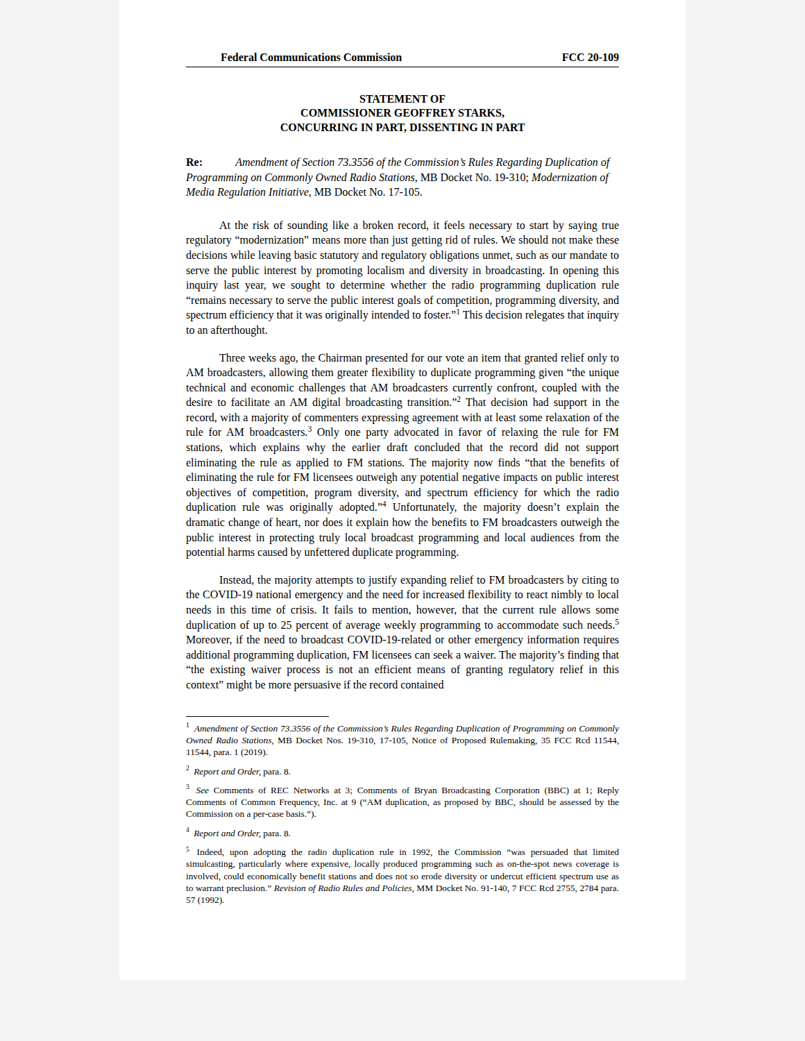Federal Communications Commission FCC 20-109
Statement of
Commissioner Geoffrey Starks,
Concurring in Part, Dissenting in Part
Re: Amendment of Section 73.3556 of the Commission’s Rules Regarding Duplication of Programming on Commonly Owned Radio Stations, MB Docket No. 19-310; Modernization of Media Regulation Initiative, MB Docket No. 17-105.
At the risk of sounding like a broken record, it feels necessary to start by saying true regulatory “modernization” means more than just getting rid of rules. We should not make these decisions while leaving basic statutory and regulatory obligations unmet, such as our mandate to serve the public interest by promoting localism and diversity in broadcasting. In opening this inquiry last year, we sought to determine whether the radio programming duplication rule “remains necessary to serve the public interest goals of competition, programming diversity, and spectrum efficiency that it was originally intended to foster.”1 This decision relegates that inquiry to an afterthought.
Three weeks ago, the Chairman presented for our vote an item that granted relief only to AM broadcasters, allowing them greater flexibility to duplicate programming given “the unique technical and economic challenges that AM broadcasters currently confront, coupled with the desire to facilitate an AM digital broadcasting transition.”2 That decision had support in the record, with a majority of commenters expressing agreement with at least some relaxation of the rule for AM broadcasters.3 Only one party advocated in favor of relaxing the rule for FM stations, which explains why the earlier draft concluded that the record did not support eliminating the rule as applied to FM stations. The majority now finds “that the benefits of eliminating the rule for FM licensees outweigh any potential negative impacts on public interest objectives of competition, program diversity, and spectrum efficiency for which the radio duplication rule was originally adopted.”4 Unfortunately, the majority doesn’t explain the dramatic change of heart, nor does it explain how the benefits to FM broadcasters outweigh the public interest in protecting truly local broadcast programming and local audiences from the potential harms caused by unfettered duplicate programming.
Instead, the majority attempts to justify expanding relief to FM broadcasters by citing to the COVID-19 national emergency and the need for increased flexibility to react nimbly to local needs in this time of crisis. It fails to mention, however, that the current rule allows some duplication of up to 25 percent of average weekly programming to accommodate such needs.5 Moreover, if the need to broadcast COVID-19-related or other emergency information requires additional programming duplication, FM licensees can seek a waiver. The majority’s finding that “the existing waiver process is not an efficient means of granting regulatory relief in this context” might be more persuasive if the record contained
1 Amendment of Section 73.3556 of the Commission’s Rules Regarding Duplication of Programming on Commonly Owned Radio Stations, MB Docket Nos. 19-310, 17-105, Notice of Proposed Rulemaking, 35 FCC Rcd 11544, 11544, para. 1 (2019).
2 Report and Order, para. 8.
3 See Comments of REC Networks at 3; Comments of Bryan Broadcasting Corporation (BBC) at 1; Reply Comments of Common Frequency, Inc. at 9 (“AM duplication, as proposed by BBC, should be assessed by the Commission on a per-case basis.”).
4 Report and Order, para. 8.
5 Indeed, upon adopting the radio duplication rule in 1992, the Commission “was persuaded that limited simulcasting, particularly where expensive, locally produced programming such as on-the-spot news coverage is involved, could economically benefit stations and does not so erode diversity or undercut efficient spectrum use as to warrant preclusion.” Revision of Radio Rules and Policies, MM Docket No. 91-140, 7 FCC Rcd 2755, 2784 para. 57 (1992).